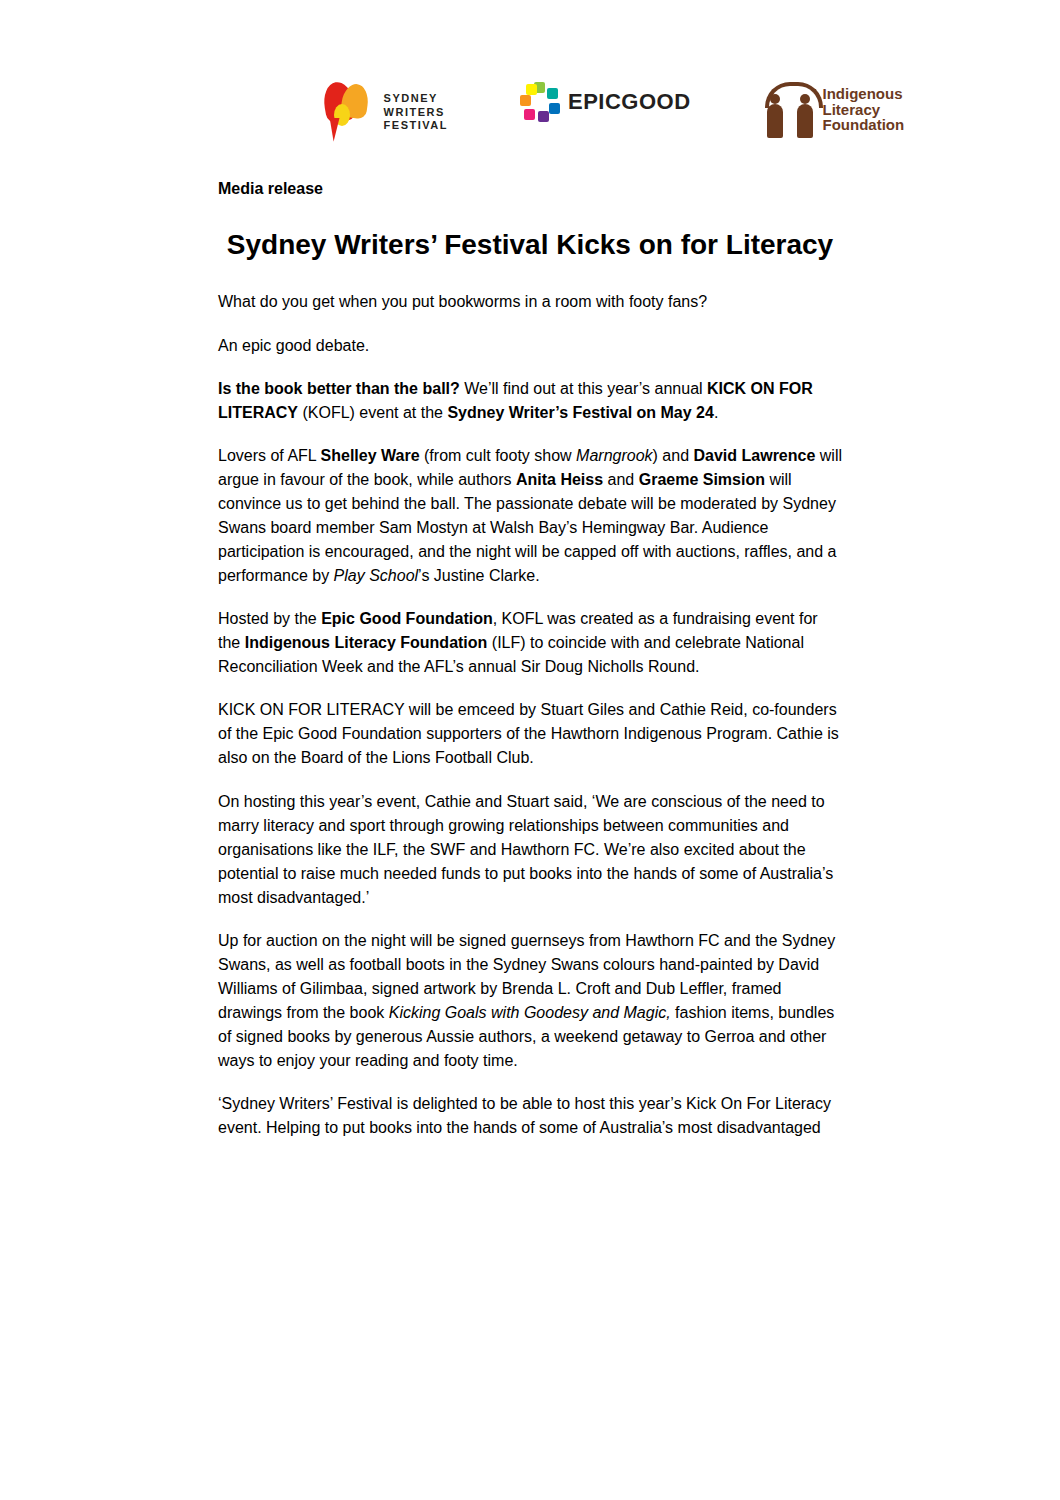Sydney
Writers
Festival
EPICGOOD
Indigenous
Literacy
Foundation
Media release
Sydney Writers’ Festival Kicks on for Literacy
What do you get when you put bookworms in a room with footy fans?
An epic good debate.
Is the book better than the ball? We’ll find out at this year’s annual KICK ON FOR LITERACY (KOFL) event at the Sydney Writer’s Festival on May 24.
Lovers of AFL Shelley Ware (from cult footy show Marngrook) and David Lawrence will argue in favour of the book, while authors Anita Heiss and Graeme Simsion will convince us to get behind the ball. The passionate debate will be moderated by Sydney Swans board member Sam Mostyn at Walsh Bay’s Hemingway Bar. Audience participation is encouraged, and the night will be capped off with auctions, raffles, and a performance by Play School’s Justine Clarke.
Hosted by the Epic Good Foundation, KOFL was created as a fundraising event for the Indigenous Literacy Foundation (ILF) to coincide with and celebrate National Reconciliation Week and the AFL’s annual Sir Doug Nicholls Round.
KICK ON FOR LITERACY will be emceed by Stuart Giles and Cathie Reid, co-founders of the Epic Good Foundation supporters of the Hawthorn Indigenous Program. Cathie is also on the Board of the Lions Football Club.
On hosting this year’s event, Cathie and Stuart said, ‘We are conscious of the need to marry literacy and sport through growing relationships between communities and organisations like the ILF, the SWF and Hawthorn FC. We’re also excited about the potential to raise much needed funds to put books into the hands of some of Australia’s most disadvantaged.’
Up for auction on the night will be signed guernseys from Hawthorn FC and the Sydney Swans, as well as football boots in the Sydney Swans colours hand-painted by David Williams of Gilimbaa, signed artwork by Brenda L. Croft and Dub Leffler, framed drawings from the book Kicking Goals with Goodesy and Magic, fashion items, bundles of signed books by generous Aussie authors, a weekend getaway to Gerroa and other ways to enjoy your reading and footy time.
‘Sydney Writers’ Festival is delighted to be able to host this year’s Kick On For Literacy event. Helping to put books into the hands of some of Australia’s most disadvantaged